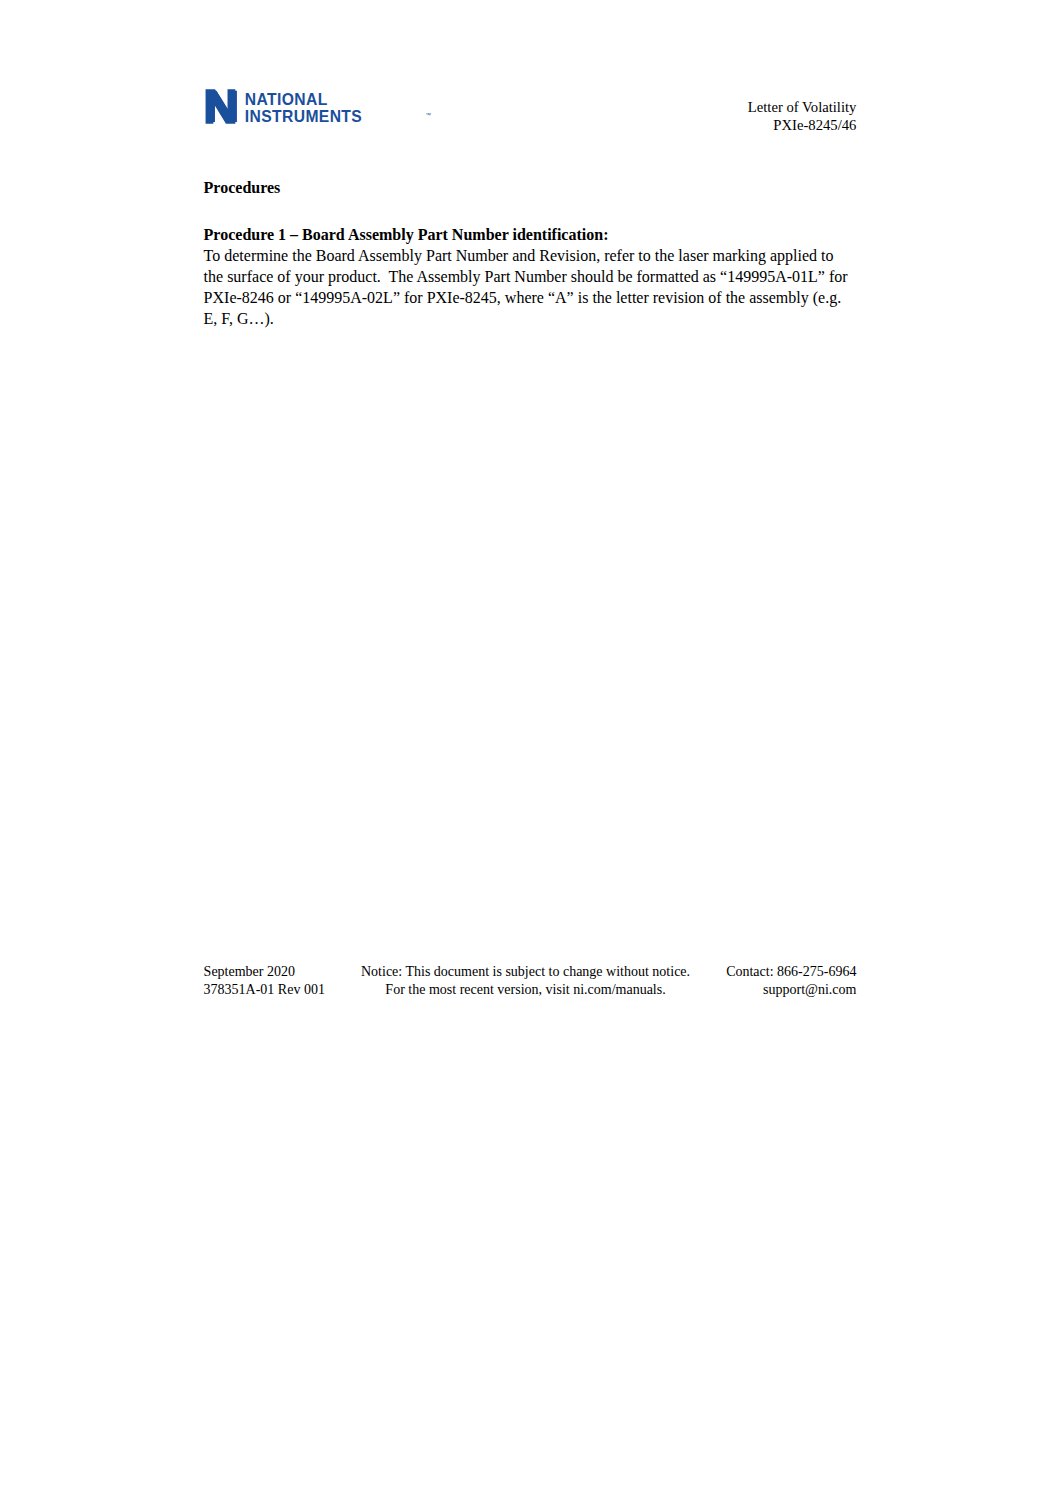NATIONAL INSTRUMENTS ™
Letter of Volatility
PXIe-8245/46
Procedures
Procedure 1 – Board Assembly Part Number identification:
To determine the Board Assembly Part Number and Revision, refer to the laser marking applied to the surface of your product. The Assembly Part Number should be formatted as “149995A-01L” for PXIe-8246 or “149995A-02L” for PXIe-8245, where “A” is the letter revision of the assembly (e.g. E, F, G…).
September 2020
378351A-01 Rev 001
Notice: This document is subject to change without notice.
For the most recent version, visit ni.com/manuals.
Contact: 866-275-6964
support@ni.com